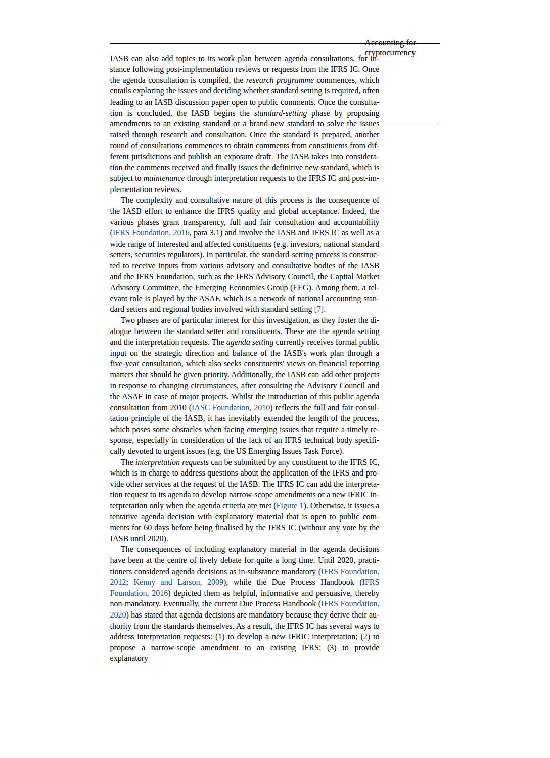Accounting for
cryptocurrency
IASB can also add topics to its work plan between agenda consultations, for instance following post-implementation reviews or requests from the IFRS IC. Once the agenda consultation is compiled, the research programme commences, which entails exploring the issues and deciding whether standard setting is required, often leading to an IASB discussion paper open to public comments. Once the consultation is concluded, the IASB begins the standard-setting phase by proposing amendments to an existing standard or a brand-new standard to solve the issues raised through research and consultation. Once the standard is prepared, another round of consultations commences to obtain comments from constituents from different jurisdictions and publish an exposure draft. The IASB takes into consideration the comments received and finally issues the definitive new standard, which is subject to maintenance through interpretation requests to the IFRS IC and post-implementation reviews.
The complexity and consultative nature of this process is the consequence of the IASB effort to enhance the IFRS quality and global acceptance. Indeed, the various phases grant transparency, full and fair consultation and accountability (IFRS Foundation, 2016, para 3.1) and involve the IASB and IFRS IC as well as a wide range of interested and affected constituents (e.g. investors, national standard setters, securities regulators). In particular, the standard-setting process is constructed to receive inputs from various advisory and consultative bodies of the IASB and the IFRS Foundation, such as the IFRS Advisory Council, the Capital Market Advisory Committee, the Emerging Economies Group (EEG). Among them, a relevant role is played by the ASAF, which is a network of national accounting standard setters and regional bodies involved with standard setting [7].
Two phases are of particular interest for this investigation, as they foster the dialogue between the standard setter and constituents. These are the agenda setting and the interpretation requests. The agenda setting currently receives formal public input on the strategic direction and balance of the IASB's work plan through a five-year consultation, which also seeks constituents' views on financial reporting matters that should be given priority. Additionally, the IASB can add other projects in response to changing circumstances, after consulting the Advisory Council and the ASAF in case of major projects. Whilst the introduction of this public agenda consultation from 2010 (IASC Foundation, 2010) reflects the full and fair consultation principle of the IASB, it has inevitably extended the length of the process, which poses some obstacles when facing emerging issues that require a timely response, especially in consideration of the lack of an IFRS technical body specifically devoted to urgent issues (e.g. the US Emerging Issues Task Force).
The interpretation requests can be submitted by any constituent to the IFRS IC, which is in charge to address questions about the application of the IFRS and provide other services at the request of the IASB. The IFRS IC can add the interpretation request to its agenda to develop narrow-scope amendments or a new IFRIC interpretation only when the agenda criteria are met (Figure 1). Otherwise, it issues a tentative agenda decision with explanatory material that is open to public comments for 60 days before being finalised by the IFRS IC (without any vote by the IASB until 2020).
The consequences of including explanatory material in the agenda decisions have been at the centre of lively debate for quite a long time. Until 2020, practitioners considered agenda decisions as in-substance mandatory (IFRS Foundation, 2012; Kenny and Larson, 2009), while the Due Process Handbook (IFRS Foundation, 2016) depicted them as helpful, informative and persuasive, thereby non-mandatory. Eventually, the current Due Process Handbook (IFRS Foundation, 2020) has stated that agenda decisions are mandatory because they derive their authority from the standards themselves. As a result, the IFRS IC has several ways to address interpretation requests: (1) to develop a new IFRIC interpretation; (2) to propose a narrow-scope amendment to an existing IFRS; (3) to provide explanatory